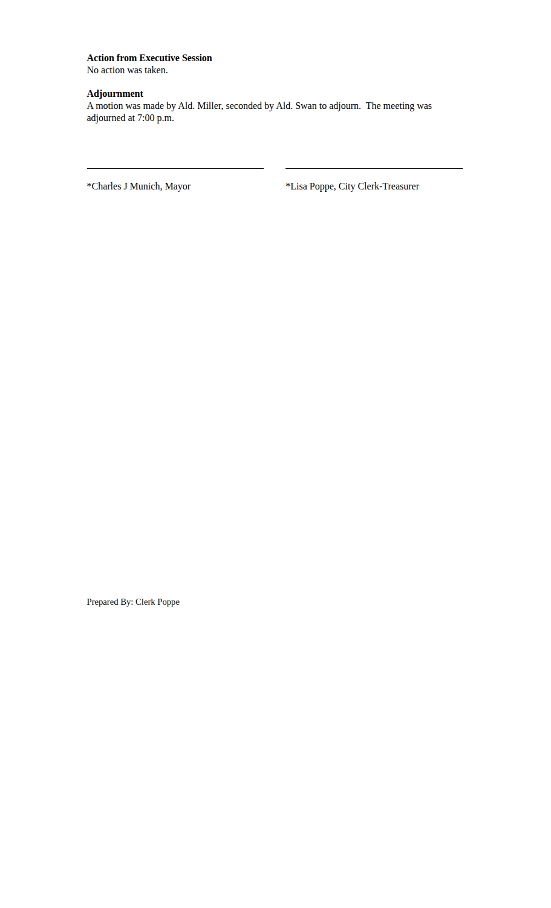Action from Executive Session
No action was taken.
Adjournment
A motion was made by Ald. Miller, seconded by Ald. Swan to adjourn. The meeting was adjourned at 7:00 p.m.
| *Charles J Munich, Mayor | | *Lisa Poppe, City Clerk-Treasurer |
Prepared By: Clerk Poppe